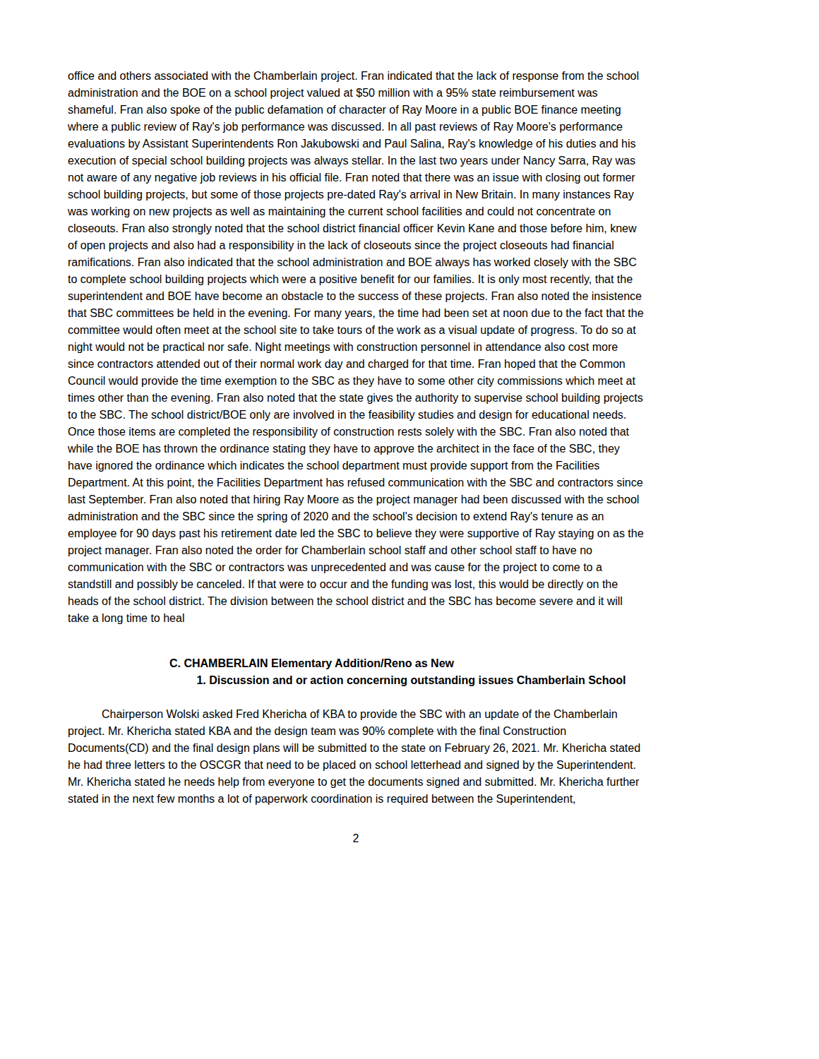office and others associated with the Chamberlain project. Fran indicated that the lack of response from the school administration and the BOE on a school project valued at $50 million with a 95% state reimbursement was shameful. Fran also spoke of the public defamation of character of Ray Moore in a public BOE finance meeting where a public review of Ray's job performance was discussed. In all past reviews of Ray Moore's performance evaluations by Assistant Superintendents Ron Jakubowski and Paul Salina, Ray's knowledge of his duties and his execution of special school building projects was always stellar. In the last two years under Nancy Sarra, Ray was not aware of any negative job reviews in his official file. Fran noted that there was an issue with closing out former school building projects, but some of those projects pre-dated Ray's arrival in New Britain. In many instances Ray was working on new projects as well as maintaining the current school facilities and could not concentrate on closeouts. Fran also strongly noted that the school district financial officer Kevin Kane and those before him, knew of open projects and also had a responsibility in the lack of closeouts since the project closeouts had financial ramifications. Fran also indicated that the school administration and BOE always has worked closely with the SBC to complete school building projects which were a positive benefit for our families. It is only most recently, that the superintendent and BOE have become an obstacle to the success of these projects. Fran also noted the insistence that SBC committees be held in the evening. For many years, the time had been set at noon due to the fact that the committee would often meet at the school site to take tours of the work as a visual update of progress. To do so at night would not be practical nor safe. Night meetings with construction personnel in attendance also cost more since contractors attended out of their normal work day and charged for that time. Fran hoped that the Common Council would provide the time exemption to the SBC as they have to some other city commissions which meet at times other than the evening. Fran also noted that the state gives the authority to supervise school building projects to the SBC. The school district/BOE only are involved in the feasibility studies and design for educational needs. Once those items are completed the responsibility of construction rests solely with the SBC. Fran also noted that while the BOE has thrown the ordinance stating they have to approve the architect in the face of the SBC, they have ignored the ordinance which indicates the school department must provide support from the Facilities Department. At this point, the Facilities Department has refused communication with the SBC and contractors since last September. Fran also noted that hiring Ray Moore as the project manager had been discussed with the school administration and the SBC since the spring of 2020 and the school's decision to extend Ray's tenure as an employee for 90 days past his retirement date led the SBC to believe they were supportive of Ray staying on as the project manager. Fran also noted the order for Chamberlain school staff and other school staff to have no communication with the SBC or contractors was unprecedented and was cause for the project to come to a standstill and possibly be canceled. If that were to occur and the funding was lost, this would be directly on the heads of the school district. The division between the school district and the SBC has become severe and it will take a long time to heal
C. CHAMBERLAIN Elementary Addition/Reno as New
1. Discussion and or action concerning outstanding issues Chamberlain School
Chairperson Wolski asked Fred Khericha of KBA to provide the SBC with an update of the Chamberlain project. Mr. Khericha stated KBA and the design team was 90% complete with the final Construction Documents(CD) and the final design plans will be submitted to the state on February 26, 2021. Mr. Khericha stated he had three letters to the OSCGR that need to be placed on school letterhead and signed by the Superintendent. Mr. Khericha stated he needs help from everyone to get the documents signed and submitted. Mr. Khericha further stated in the next few months a lot of paperwork coordination is required between the Superintendent,
2